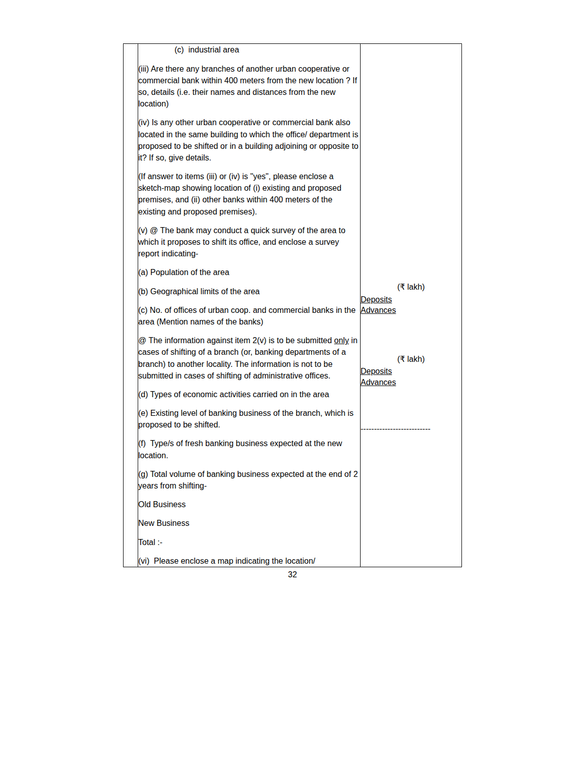| | (c) industrial area (iii) Are there any branches of another urban cooperative or commercial bank within 400 meters from the new location ? If so, details (i.e. their names and distances from the new location) (iv) Is any other urban cooperative or commercial bank also located in the same building to which the office/ department is proposed to be shifted or in a building adjoining or opposite to it? If so, give details. (If answer to items (iii) or (iv) is "yes", please enclose a sketch-map showing location of (i) existing and proposed premises, and (ii) other banks within 400 meters of the existing and proposed premises). (v) @ The bank may conduct a quick survey of the area to which it proposes to shift its office, and enclose a survey report indicating- (a) Population of the area (b) Geographical limits of the area (c) No. of offices of urban coop. and commercial banks in the area (Mention names of the banks) @ The information against item 2(v) is to be submitted only in cases of shifting of a branch (or, banking departments of a branch) to another locality. The information is not to be submitted in cases of shifting of administrative offices. (d) Types of economic activities carried on in the area (e) Existing level of banking business of the branch, which is proposed to be shifted. (f) Type/s of fresh banking business expected at the new location. (g) Total volume of banking business expected at the end of 2 years from shifting- Old Business New Business Total :- (vi) Please enclose a map indicating the location/ | ( ₹ lakh) Deposits Advances ( ₹ lakh) Deposits Advances -------------------------- |
32